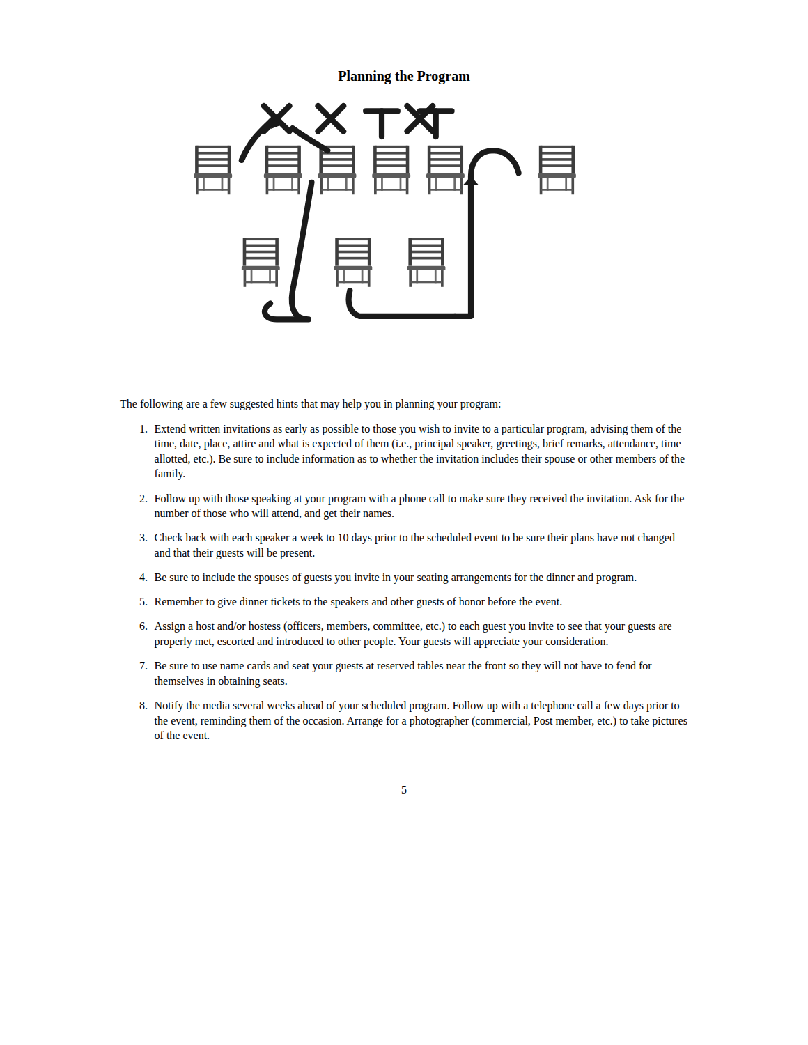Planning the Program
The following are a few suggested hints that may help you in planning your program:
Extend written invitations as early as possible to those you wish to invite to a particular program, advising them of the time, date, place, attire and what is expected of them (i.e., principal speaker, greetings, brief remarks, attendance, time allotted, etc.). Be sure to include information as to whether the invitation includes their spouse or other members of the family.
Follow up with those speaking at your program with a phone call to make sure they received the invitation. Ask for the number of those who will attend, and get their names.
Check back with each speaker a week to 10 days prior to the scheduled event to be sure their plans have not changed and that their guests will be present.
Be sure to include the spouses of guests you invite in your seating arrangements for the dinner and program.
Remember to give dinner tickets to the speakers and other guests of honor before the event.
Assign a host and/or hostess (officers, members, committee, etc.) to each guest you invite to see that your guests are properly met, escorted and introduced to other people. Your guests will appreciate your consideration.
Be sure to use name cards and seat your guests at reserved tables near the front so they will not have to fend for themselves in obtaining seats.
Notify the media several weeks ahead of your scheduled program. Follow up with a telephone call a few days prior to the event, reminding them of the occasion. Arrange for a photographer (commercial, Post member, etc.) to take pictures of the event.
5